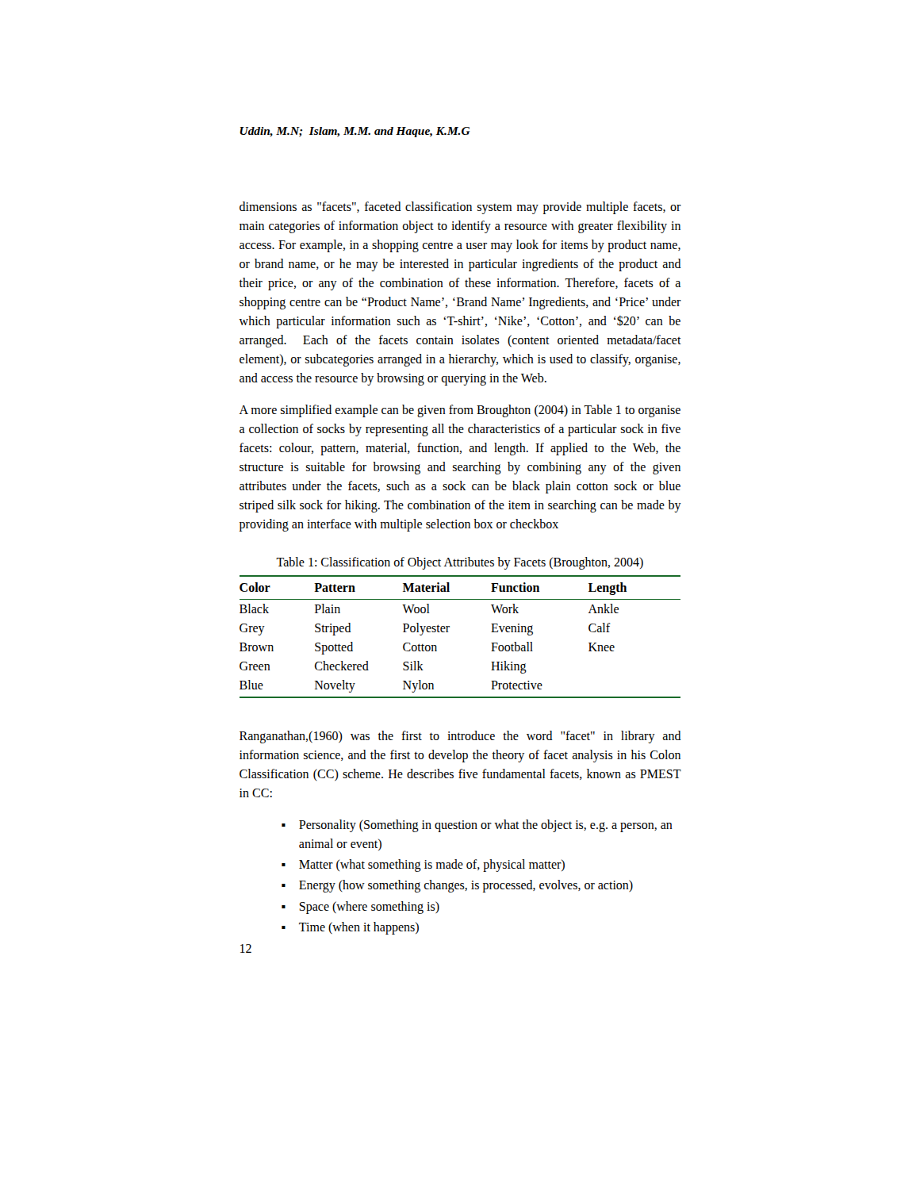Uddin, M.N; Islam, M.M. and Haque, K.M.G
dimensions as "facets", faceted classification system may provide multiple facets, or main categories of information object to identify a resource with greater flexibility in access. For example, in a shopping centre a user may look for items by product name, or brand name, or he may be interested in particular ingredients of the product and their price, or any of the combination of these information. Therefore, facets of a shopping centre can be “Product Name’, ‘Brand Name’ Ingredients, and ‘Price’ under which particular information such as ‘T-shirt’, ‘Nike’, ‘Cotton’, and ‘$20’ can be arranged. Each of the facets contain isolates (content oriented metadata/facet element), or subcategories arranged in a hierarchy, which is used to classify, organise, and access the resource by browsing or querying in the Web.
A more simplified example can be given from Broughton (2004) in Table 1 to organise a collection of socks by representing all the characteristics of a particular sock in five facets: colour, pattern, material, function, and length. If applied to the Web, the structure is suitable for browsing and searching by combining any of the given attributes under the facets, such as a sock can be black plain cotton sock or blue striped silk sock for hiking. The combination of the item in searching can be made by providing an interface with multiple selection box or checkbox
Table 1: Classification of Object Attributes by Facets (Broughton, 2004)
| Color | Pattern | Material | Function | Length |
| --- | --- | --- | --- | --- |
| Black | Plain | Wool | Work | Ankle |
| Grey | Striped | Polyester | Evening | Calf |
| Brown | Spotted | Cotton | Football | Knee |
| Green | Checkered | Silk | Hiking | |
| Blue | Novelty | Nylon | Protective | |
Ranganathan,(1960) was the first to introduce the word "facet" in library and information science, and the first to develop the theory of facet analysis in his Colon Classification (CC) scheme. He describes five fundamental facets, known as PMEST in CC:
Personality (Something in question or what the object is, e.g. a person, an animal or event)
Matter (what something is made of, physical matter)
Energy (how something changes, is processed, evolves, or action)
Space (where something is)
Time (when it happens)
12